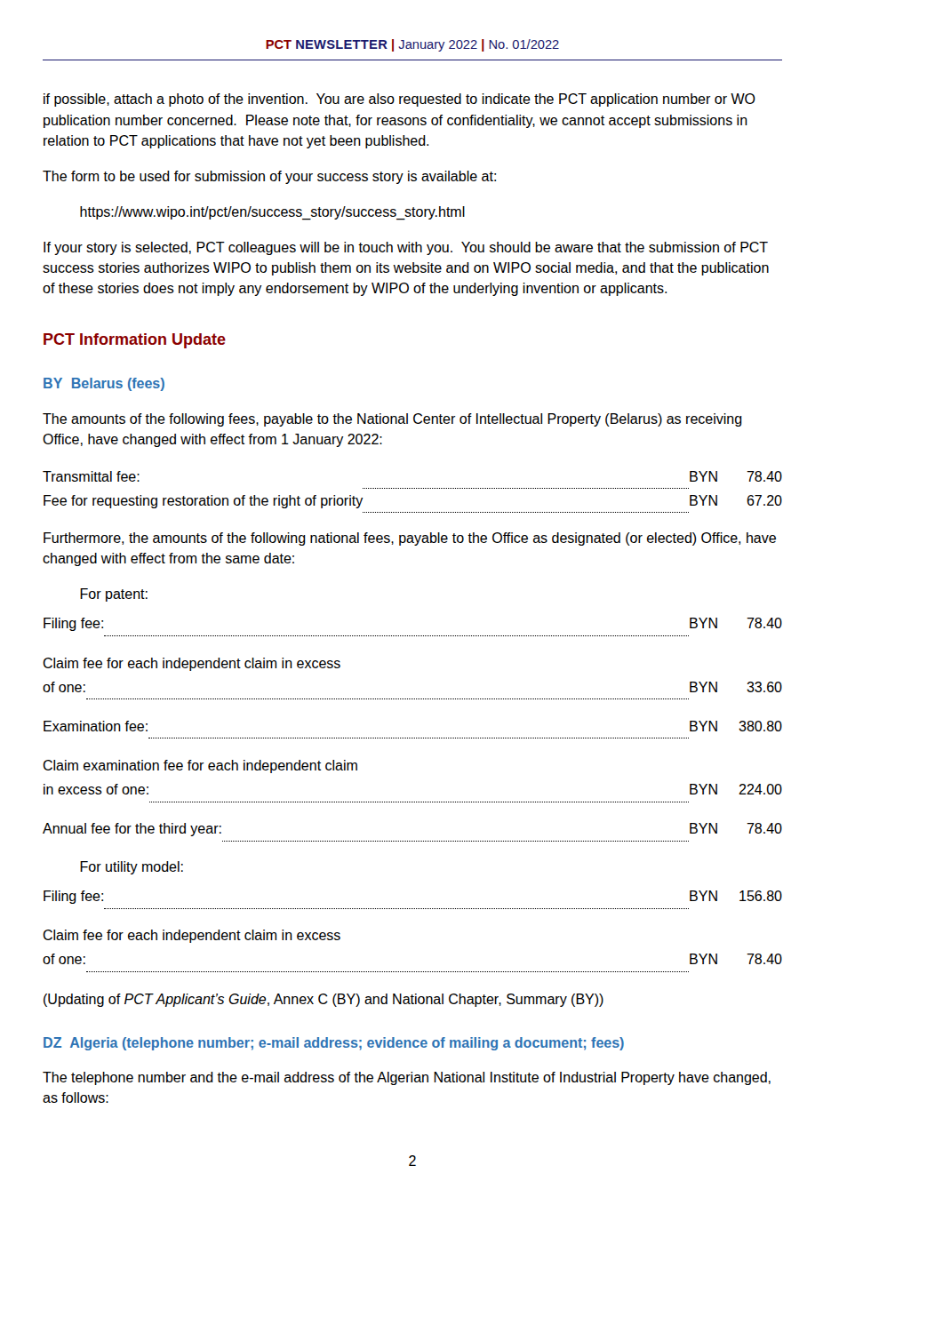PCT NEWSLETTER | January 2022 | No. 01/2022
if possible, attach a photo of the invention. You are also requested to indicate the PCT application number or WO publication number concerned. Please note that, for reasons of confidentiality, we cannot accept submissions in relation to PCT applications that have not yet been published.
The form to be used for submission of your success story is available at:
https://www.wipo.int/pct/en/success_story/success_story.html
If your story is selected, PCT colleagues will be in touch with you. You should be aware that the submission of PCT success stories authorizes WIPO to publish them on its website and on WIPO social media, and that the publication of these stories does not imply any endorsement by WIPO of the underlying invention or applicants.
PCT Information Update
BY Belarus (fees)
The amounts of the following fees, payable to the National Center of Intellectual Property (Belarus) as receiving Office, have changed with effect from 1 January 2022:
| Transmittal fee: | | BYN | 78.40 |
| Fee for requesting restoration of the right of priority | | BYN | 67.20 |
Furthermore, the amounts of the following national fees, payable to the Office as designated (or elected) Office, have changed with effect from the same date:
For patent:
| Filing fee: | | BYN | 78.40 |
| Claim fee for each independent claim in excess |
| of one: | | BYN | 33.60 |
| Examination fee: | | BYN | 380.80 |
| Claim examination fee for each independent claim |
| in excess of one: | | BYN | 224.00 |
| Annual fee for the third year: | | BYN | 78.40 |
For utility model:
| Filing fee: | | BYN | 156.80 |
| Claim fee for each independent claim in excess |
| of one: | | BYN | 78.40 |
(Updating of PCT Applicant’s Guide, Annex C (BY) and National Chapter, Summary (BY))
DZ Algeria (telephone number; e-mail address; evidence of mailing a document; fees)
The telephone number and the e-mail address of the Algerian National Institute of Industrial Property have changed, as follows:
2